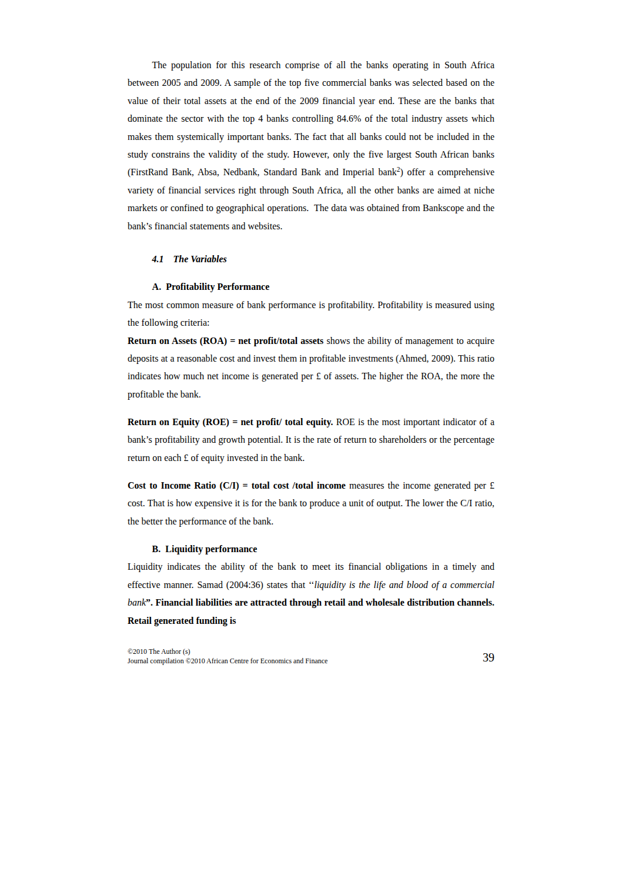The population for this research comprise of all the banks operating in South Africa between 2005 and 2009. A sample of the top five commercial banks was selected based on the value of their total assets at the end of the 2009 financial year end. These are the banks that dominate the sector with the top 4 banks controlling 84.6% of the total industry assets which makes them systemically important banks. The fact that all banks could not be included in the study constrains the validity of the study. However, only the five largest South African banks (FirstRand Bank, Absa, Nedbank, Standard Bank and Imperial bank2) offer a comprehensive variety of financial services right through South Africa, all the other banks are aimed at niche markets or confined to geographical operations. The data was obtained from Bankscope and the bank’s financial statements and websites.
4.1 The Variables
A. Profitability Performance
The most common measure of bank performance is profitability. Profitability is measured using the following criteria:
Return on Assets (ROA) = net profit/total assets shows the ability of management to acquire deposits at a reasonable cost and invest them in profitable investments (Ahmed, 2009). This ratio indicates how much net income is generated per £ of assets. The higher the ROA, the more the profitable the bank.
Return on Equity (ROE) = net profit/ total equity. ROE is the most important indicator of a bank’s profitability and growth potential. It is the rate of return to shareholders or the percentage return on each £ of equity invested in the bank.
Cost to Income Ratio (C/I) = total cost /total income measures the income generated per £ cost. That is how expensive it is for the bank to produce a unit of output. The lower the C/I ratio, the better the performance of the bank.
B. Liquidity performance
Liquidity indicates the ability of the bank to meet its financial obligations in a timely and effective manner. Samad (2004:36) states that ‘‘liquidity is the life and blood of a commercial bank”. Financial liabilities are attracted through retail and wholesale distribution channels. Retail generated funding is
©2010 The Author (s)
Journal compilation ©2010 African Centre for Economics and Finance
39